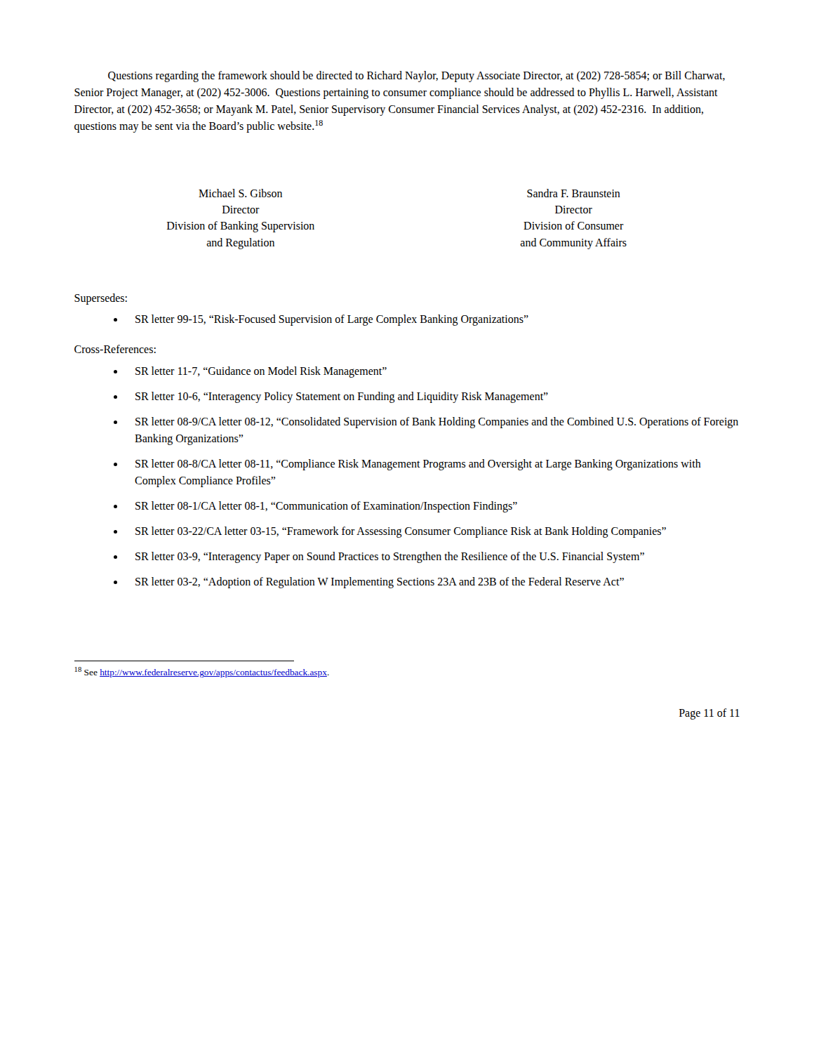Questions regarding the framework should be directed to Richard Naylor, Deputy Associate Director, at (202) 728-5854; or Bill Charwat, Senior Project Manager, at (202) 452-3006. Questions pertaining to consumer compliance should be addressed to Phyllis L. Harwell, Assistant Director, at (202) 452-3658; or Mayank M. Patel, Senior Supervisory Consumer Financial Services Analyst, at (202) 452-2316. In addition, questions may be sent via the Board’s public website.18
Michael S. Gibson
Director
Division of Banking Supervision
and Regulation
Sandra F. Braunstein
Director
Division of Consumer
and Community Affairs
Supersedes:
SR letter 99-15, “Risk-Focused Supervision of Large Complex Banking Organizations”
Cross-References:
SR letter 11-7, “Guidance on Model Risk Management”
SR letter 10-6, “Interagency Policy Statement on Funding and Liquidity Risk Management”
SR letter 08-9/CA letter 08-12, “Consolidated Supervision of Bank Holding Companies and the Combined U.S. Operations of Foreign Banking Organizations”
SR letter 08-8/CA letter 08-11, “Compliance Risk Management Programs and Oversight at Large Banking Organizations with Complex Compliance Profiles”
SR letter 08-1/CA letter 08-1, “Communication of Examination/Inspection Findings”
SR letter 03-22/CA letter 03-15, “Framework for Assessing Consumer Compliance Risk at Bank Holding Companies”
SR letter 03-9, “Interagency Paper on Sound Practices to Strengthen the Resilience of the U.S. Financial System”
SR letter 03-2, “Adoption of Regulation W Implementing Sections 23A and 23B of the Federal Reserve Act”
18 See http://www.federalreserve.gov/apps/contactus/feedback.aspx.
Page 11 of 11